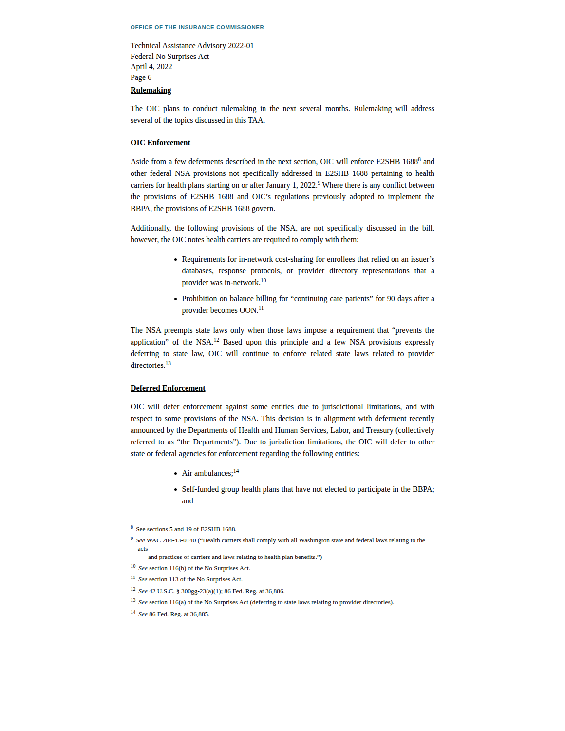Office of the Insurance Commissioner
Technical Assistance Advisory 2022-01
Federal No Surprises Act
April 4, 2022
Page 6
Rulemaking
The OIC plans to conduct rulemaking in the next several months. Rulemaking will address several of the topics discussed in this TAA.
OIC Enforcement
Aside from a few deferments described in the next section, OIC will enforce E2SHB 16888 and other federal NSA provisions not specifically addressed in E2SHB 1688 pertaining to health carriers for health plans starting on or after January 1, 2022.9 Where there is any conflict between the provisions of E2SHB 1688 and OIC’s regulations previously adopted to implement the BBPA, the provisions of E2SHB 1688 govern.
Additionally, the following provisions of the NSA, are not specifically discussed in the bill, however, the OIC notes health carriers are required to comply with them:
Requirements for in-network cost-sharing for enrollees that relied on an issuer’s databases, response protocols, or provider directory representations that a provider was in-network.10
Prohibition on balance billing for “continuing care patients” for 90 days after a provider becomes OON.11
The NSA preempts state laws only when those laws impose a requirement that “prevents the application” of the NSA.12 Based upon this principle and a few NSA provisions expressly deferring to state law, OIC will continue to enforce related state laws related to provider directories.13
Deferred Enforcement
OIC will defer enforcement against some entities due to jurisdictional limitations, and with respect to some provisions of the NSA. This decision is in alignment with deferment recently announced by the Departments of Health and Human Services, Labor, and Treasury (collectively referred to as “the Departments”). Due to jurisdiction limitations, the OIC will defer to other state or federal agencies for enforcement regarding the following entities:
Air ambulances;14
Self-funded group health plans that have not elected to participate in the BBPA; and
8 See sections 5 and 19 of E2SHB 1688.
9 See WAC 284-43-0140 (“Health carriers shall comply with all Washington state and federal laws relating to the acts and practices of carriers and laws relating to health plan benefits.”)
10 See section 116(b) of the No Surprises Act.
11 See section 113 of the No Surprises Act.
12 See 42 U.S.C. § 300gg-23(a)(1); 86 Fed. Reg. at 36,886.
13 See section 116(a) of the No Surprises Act (deferring to state laws relating to provider directories).
14 See 86 Fed. Reg. at 36,885.